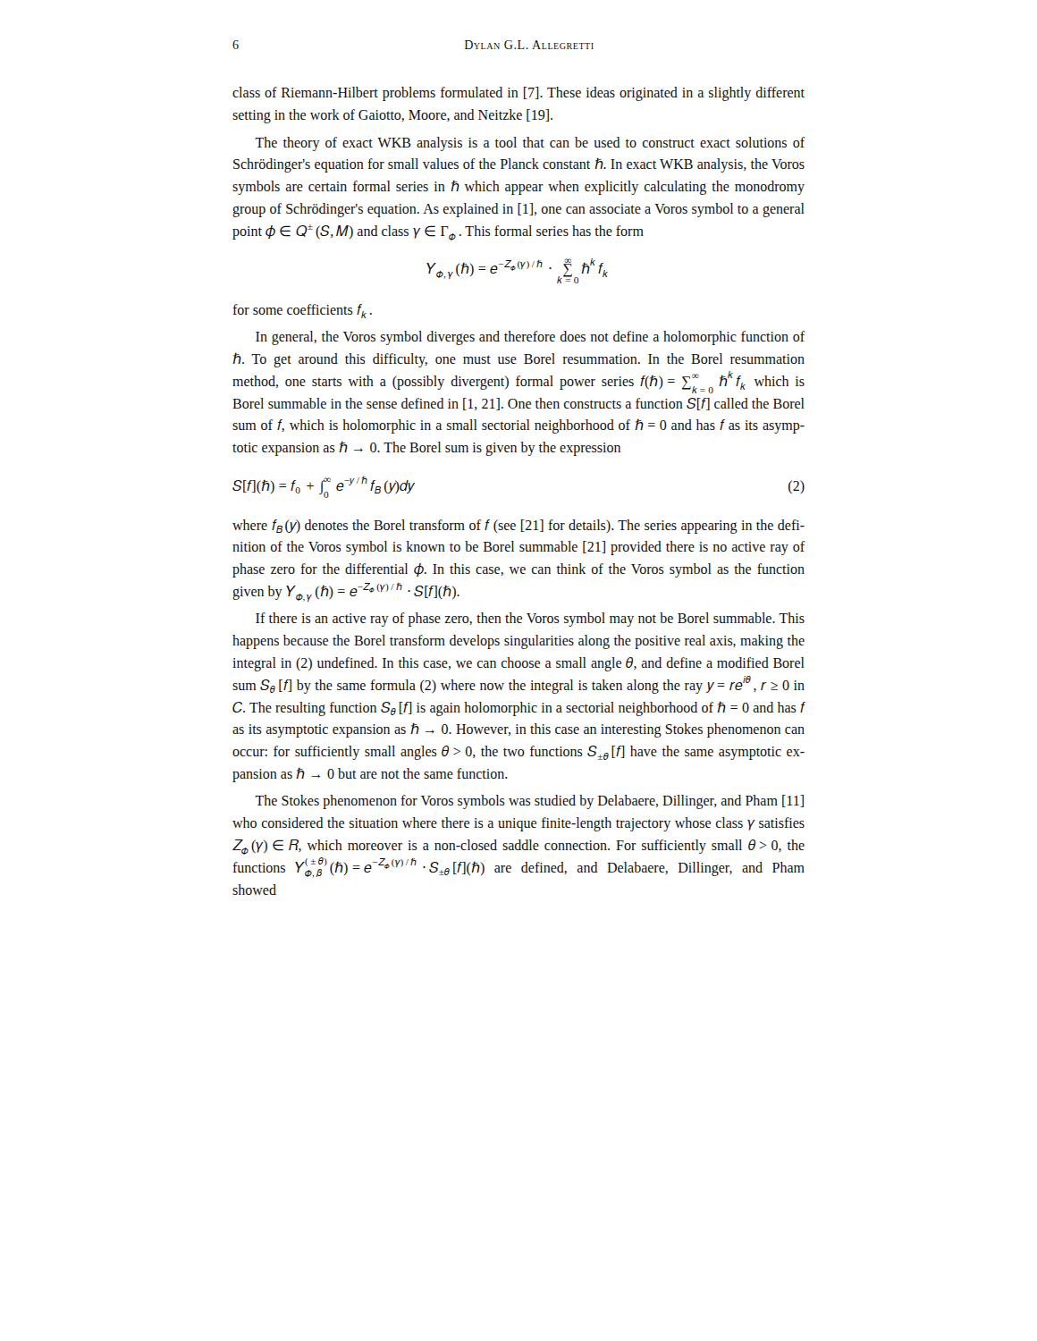6 Dylan G.L. Allegretti
class of Riemann-Hilbert problems formulated in [7]. These ideas originated in a slightly different setting in the work of Gaiotto, Moore, and Neitzke [19].
The theory of exact WKB analysis is a tool that can be used to construct exact solutions of Schrödinger's equation for small values of the Planck constant ℏ. In exact WKB analysis, the Voros symbols are certain formal series in ℏ which appear when explicitly calculating the monodromy group of Schrödinger's equation. As explained in [1], one can associate a Voros symbol to a general point ϕ∈Q±(S,M) and class γ∈Γϕ. This formal series has the form
Yϕ,γ (ℏ) = e−Zϕ(γ)/ℏ ⋅ ∑ k=0 ∞ ℏk fk
for some coefficients fk.
In general, the Voros symbol diverges and therefore does not define a holomorphic function of ℏ. To get around this difficulty, one must use Borel resummation. In the Borel resummation method, one starts with a (possibly divergent) formal power series f(ℏ)=∑k=0∞ℏkfk which is Borel summable in the sense defined in [1, 21]. One then constructs a function S[f] called the Borel sum of f, which is holomorphic in a small sectorial neighborhood of ℏ=0 and has f as its asymptotic expansion as ℏ→0. The Borel sum is given by the expression
S[f] (ℏ) = f0 + ∫ 0 ∞ e−y/ℏ fB (y) dy (2)
where fB(y) denotes the Borel transform of f (see [21] for details). The series appearing in the definition of the Voros symbol is known to be Borel summable [21] provided there is no active ray of phase zero for the differential ϕ. In this case, we can think of the Voros symbol as the function given by Yϕ,γ(ℏ)=e−Zϕ(γ)/ℏ⋅S[f](ℏ).
If there is an active ray of phase zero, then the Voros symbol may not be Borel summable. This happens because the Borel transform develops singularities along the positive real axis, making the integral in (2) undefined. In this case, we can choose a small angle θ, and define a modified Borel sum Sθ[f] by the same formula (2) where now the integral is taken along the ray y=reiθ, r≥0 in C. The resulting function Sθ[f] is again holomorphic in a sectorial neighborhood of ℏ=0 and has f as its asymptotic expansion as ℏ→0. However, in this case an interesting Stokes phenomenon can occur: for sufficiently small angles θ>0, the two functions S±θ[f] have the same asymptotic expansion as ℏ→0 but are not the same function.
The Stokes phenomenon for Voros symbols was studied by Delabaere, Dillinger, and Pham [11] who considered the situation where there is a unique finite-length trajectory whose class γ satisfies Zϕ(γ)∈R, which moreover is a non-closed saddle connection. For sufficiently small θ>0, the functions Yϕ,β(±θ)(ℏ)=e−Zϕ(γ)/ℏ⋅S±θ[f](ℏ) are defined, and Delabaere, Dillinger, and Pham showed